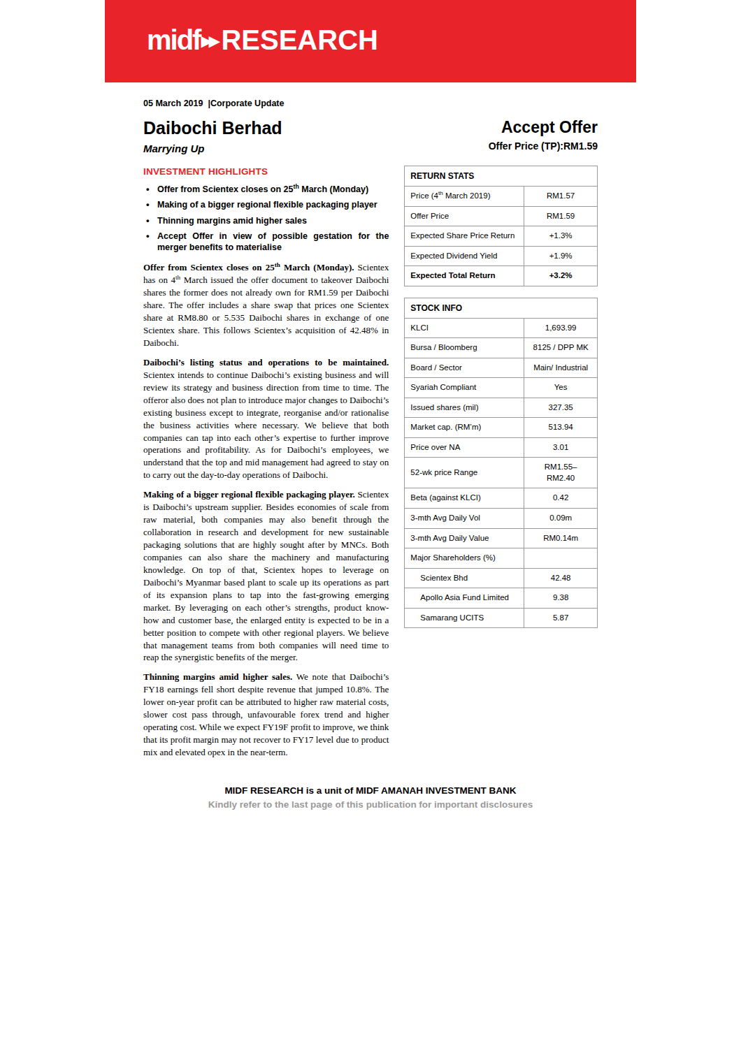midf▸▸RESEARCH
05 March 2019 |Corporate Update
Daibochi Berhad
Marrying Up
Accept Offer
Offer Price (TP):RM1.59
INVESTMENT HIGHLIGHTS
Offer from Scientex closes on 25th March (Monday)
Making of a bigger regional flexible packaging player
Thinning margins amid higher sales
Accept Offer in view of possible gestation for the merger benefits to materialise
Offer from Scientex closes on 25th March (Monday). Scientex has on 4th March issued the offer document to takeover Daibochi shares the former does not already own for RM1.59 per Daibochi share. The offer includes a share swap that prices one Scientex share at RM8.80 or 5.535 Daibochi shares in exchange of one Scientex share. This follows Scientex’s acquisition of 42.48% in Daibochi.
Daibochi’s listing status and operations to be maintained. Scientex intends to continue Daibochi’s existing business and will review its strategy and business direction from time to time. The offeror also does not plan to introduce major changes to Daibochi’s existing business except to integrate, reorganise and/or rationalise the business activities where necessary. We believe that both companies can tap into each other’s expertise to further improve operations and profitability. As for Daibochi’s employees, we understand that the top and mid management had agreed to stay on to carry out the day-to-day operations of Daibochi.
Making of a bigger regional flexible packaging player. Scientex is Daibochi’s upstream supplier. Besides economies of scale from raw material, both companies may also benefit through the collaboration in research and development for new sustainable packaging solutions that are highly sought after by MNCs. Both companies can also share the machinery and manufacturing knowledge. On top of that, Scientex hopes to leverage on Daibochi’s Myanmar based plant to scale up its operations as part of its expansion plans to tap into the fast-growing emerging market. By leveraging on each other’s strengths, product know-how and customer base, the enlarged entity is expected to be in a better position to compete with other regional players. We believe that management teams from both companies will need time to reap the synergistic benefits of the merger.
Thinning margins amid higher sales. We note that Daibochi’s FY18 earnings fell short despite revenue that jumped 10.8%. The lower on-year profit can be attributed to higher raw material costs, slower cost pass through, unfavourable forex trend and higher operating cost. While we expect FY19F profit to improve, we think that its profit margin may not recover to FY17 level due to product mix and elevated opex in the near-term.
| RETURN STATS |
| --- |
| Price (4 th March 2019) | RM1.57 |
| Offer Price | RM1.59 |
| Expected Share Price Return | +1.3% |
| Expected Dividend Yield | +1.9% |
| Expected Total Return | +3.2% |
| STOCK INFO |
| --- |
| KLCI | 1,693.99 |
| Bursa / Bloomberg | 8125 / DPP MK |
| Board / Sector | Main/ Industrial |
| Syariah Compliant | Yes |
| Issued shares (mil) | 327.35 |
| Market cap. (RM’m) | 513.94 |
| Price over NA | 3.01 |
| 52-wk price Range | RM1.55– RM2.40 |
| Beta (against KLCI) | 0.42 |
| 3-mth Avg Daily Vol | 0.09m |
| 3-mth Avg Daily Value | RM0.14m |
| Major Shareholders (%) | |
| Scientex Bhd | 42.48 |
| Apollo Asia Fund Limited | 9.38 |
| Samarang UCITS | 5.87 |
MIDF RESEARCH is a unit of MIDF AMANAH INVESTMENT BANK
Kindly refer to the last page of this publication for important disclosures